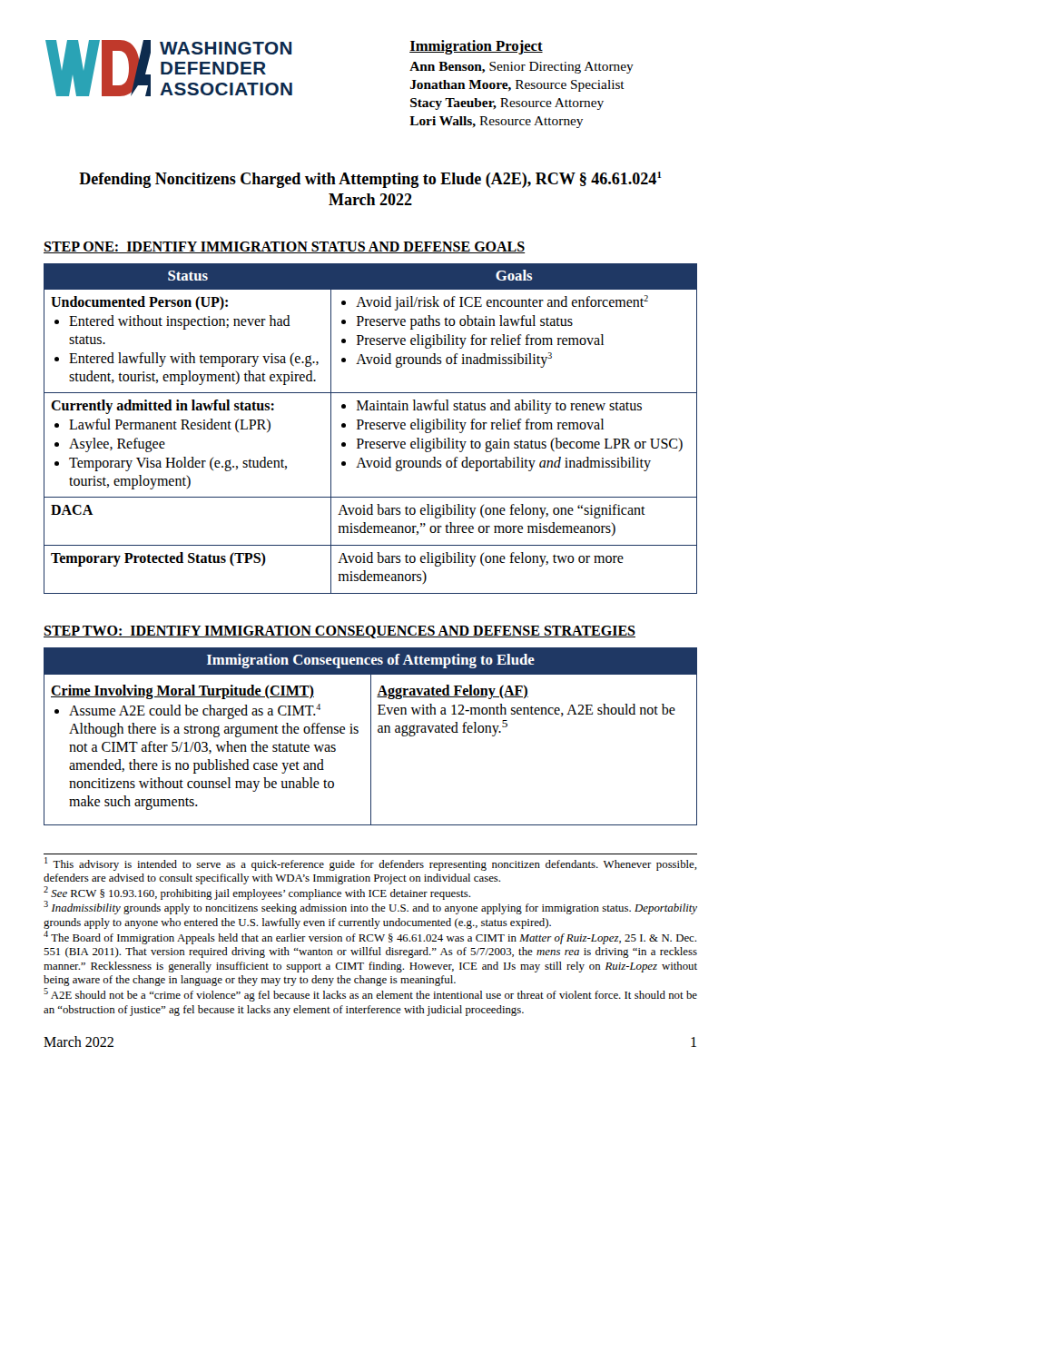Washington
Defender
Association
Immigration Project
Ann Benson, Senior Directing Attorney
Jonathan Moore, Resource Specialist
Stacy Taeuber, Resource Attorney
Lori Walls, Resource Attorney
Defending Noncitizens Charged with Attempting to Elude (A2E), RCW § 46.61.0241
March 2022
Step One: Identify Immigration Status and Defense Goals
| Status | Goals |
| --- | --- |
| Undocumented Person (UP): Entered without inspection; never had status. Entered lawfully with temporary visa (e.g., student, tourist, employment) that expired. | Avoid jail/risk of ICE encounter and enforcement 2 Preserve paths to obtain lawful status Preserve eligibility for relief from removal Avoid grounds of inadmissibility 3 |
| Currently admitted in lawful status: Lawful Permanent Resident (LPR) Asylee, Refugee Temporary Visa Holder (e.g., student, tourist, employment) | Maintain lawful status and ability to renew status Preserve eligibility for relief from removal Preserve eligibility to gain status (become LPR or USC) Avoid grounds of deportability and inadmissibility |
| DACA | Avoid bars to eligibility (one felony, one “significant misdemeanor,” or three or more misdemeanors) |
| Temporary Protected Status (TPS) | Avoid bars to eligibility (one felony, two or more misdemeanors) |
Step Two: Identify Immigration Consequences and Defense Strategies
| Immigration Consequences of Attempting to Elude |
| --- |
| Crime Involving Moral Turpitude (CIMT) Assume A2E could be charged as a CIMT. 4 Although there is a strong argument the offense is not a CIMT after 5/1/03, when the statute was amended, there is no published case yet and noncitizens without counsel may be unable to make such arguments. | Aggravated Felony (AF) Even with a 12-month sentence, A2E should not be an aggravated felony. 5 |
1 This advisory is intended to serve as a quick-reference guide for defenders representing noncitizen defendants. Whenever possible, defenders are advised to consult specifically with WDA’s Immigration Project on individual cases.
2 See RCW § 10.93.160, prohibiting jail employees’ compliance with ICE detainer requests.
3 Inadmissibility grounds apply to noncitizens seeking admission into the U.S. and to anyone applying for immigration status. Deportability grounds apply to anyone who entered the U.S. lawfully even if currently undocumented (e.g., status expired).
4 The Board of Immigration Appeals held that an earlier version of RCW § 46.61.024 was a CIMT in Matter of Ruiz-Lopez, 25 I. & N. Dec. 551 (BIA 2011). That version required driving with “wanton or willful disregard.” As of 5/7/2003, the mens rea is driving “in a reckless manner.” Recklessness is generally insufficient to support a CIMT finding. However, ICE and IJs may still rely on Ruiz-Lopez without being aware of the change in language or they may try to deny the change is meaningful.
5 A2E should not be a “crime of violence” ag fel because it lacks as an element the intentional use or threat of violent force. It should not be an “obstruction of justice” ag fel because it lacks any element of interference with judicial proceedings.
March 2022 1